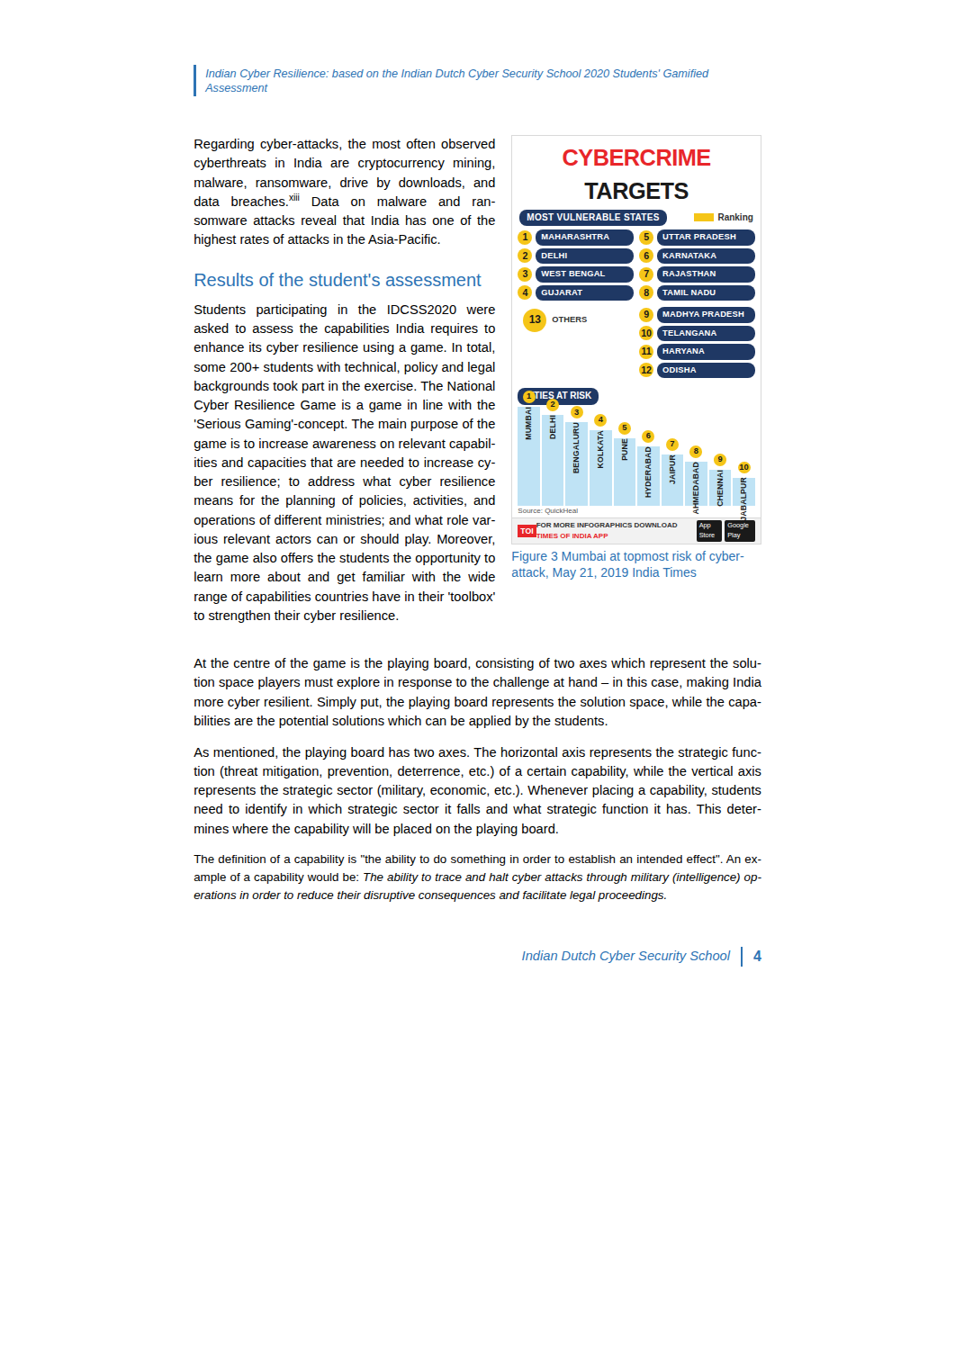Indian Cyber Resilience: based on the Indian Dutch Cyber Security School 2020 Students' Gamified Assessment
Regarding cyber-attacks, the most often observed cyberthreats in India are cryptocurrency mining, malware, ransomware, drive by downloads, and data breaches.xiii Data on malware and ransomware attacks reveal that India has one of the highest rates of attacks in the Asia-Pacific.
Results of the student's assessment
Students participating in the IDCSS2020 were asked to assess the capabilities India requires to enhance its cyber resilience using a game. In total, some 200+ students with technical, policy and legal backgrounds took part in the exercise. The National Cyber Resilience Game is a game in line with the 'Serious Gaming'-concept. The main purpose of the game is to increase awareness on relevant capabilities and capacities that are needed to increase cyber resilience; to address what cyber resilience means for the planning of policies, activities, and operations of different ministries; and what role various relevant actors can or should play. Moreover, the game also offers the students the opportunity to learn more about and get familiar with the wide range of capabilities countries have in their 'toolbox' to strengthen their cyber resilience.
CYBERCRIME TARGETS
MOST VULNERABLE STATES Ranking
1 MAHARASHTRA
2 DELHI
3 WEST BENGAL
4 GUJARAT
5 UTTAR PRADESH
6 KARNATAKA
7 RAJASTHAN
8 TAMIL NADU
13 OTHERS
9 MADHYA PRADESH
10 TELANGANA
11 HARYANA
12 ODISHA
CITIES AT RISK
1 MUMBAI
2 DELHI
3 BENGALURU
4 KOLKATA
5 PUNE
6 HYDERABAD
7 JAIPUR
8 AHMEDABAD
9 CHENNAI
10 JABALPUR
Source: QuickHeal
TOI
FOR MORE INFOGRAPHICS DOWNLOAD TIMES OF INDIA APP
App Store Google Play
Figure 3 Mumbai at topmost risk of cyber-attack, May 21, 2019 India Times
At the centre of the game is the playing board, consisting of two axes which represent the solution space players must explore in response to the challenge at hand – in this case, making India more cyber resilient. Simply put, the playing board represents the solution space, while the capabilities are the potential solutions which can be applied by the students.
As mentioned, the playing board has two axes. The horizontal axis represents the strategic function (threat mitigation, prevention, deterrence, etc.) of a certain capability, while the vertical axis represents the strategic sector (military, economic, etc.). Whenever placing a capability, students need to identify in which strategic sector it falls and what strategic function it has. This determines where the capability will be placed on the playing board.
The definition of a capability is "the ability to do something in order to establish an intended effect". An example of a capability would be: The ability to trace and halt cyber attacks through military (intelligence) operations in order to reduce their disruptive consequences and facilitate legal proceedings.
Indian Dutch Cyber Security School 4